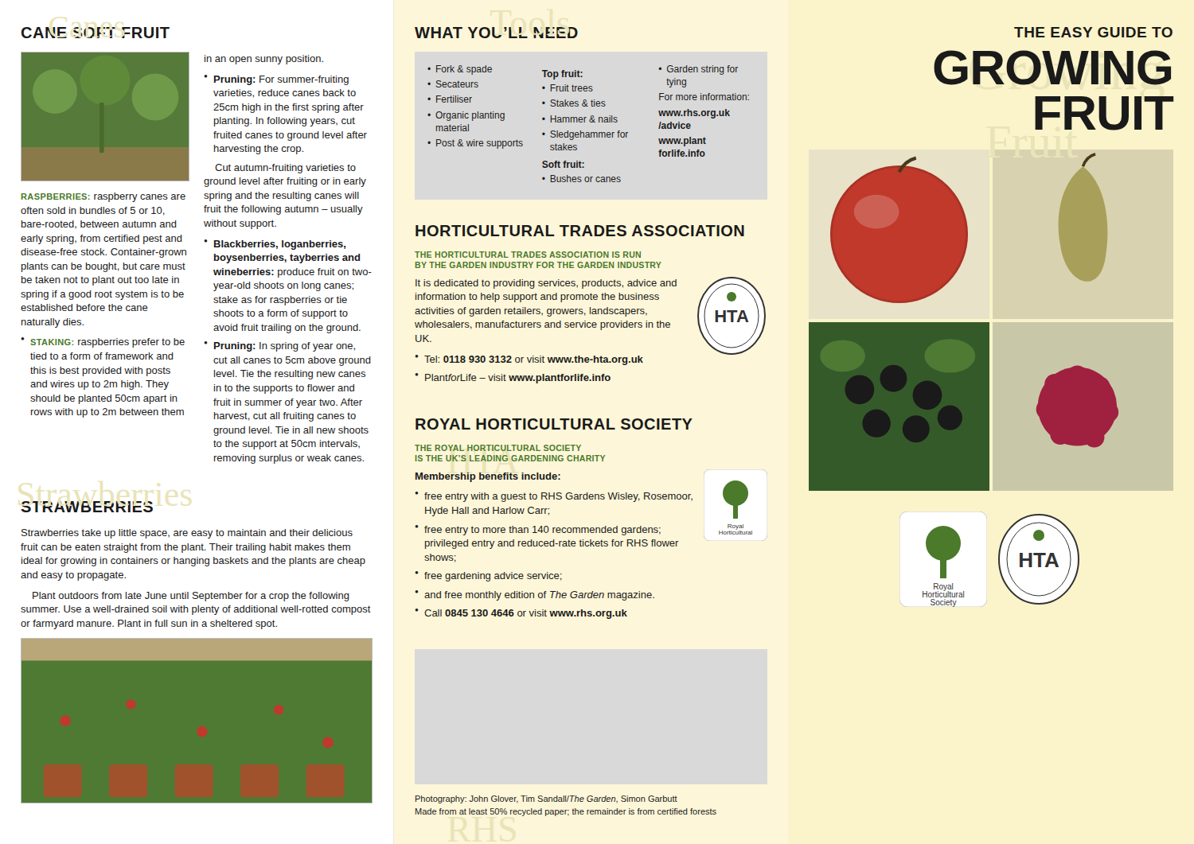Canes
Cane soft fruit
Raspberries: raspberry canes are often sold in bundles of 5 or 10, bare-rooted, between autumn and early spring, from certified pest and disease-free stock. Container-grown plants can be bought, but care must be taken not to plant out too late in spring if a good root system is to be established before the cane naturally dies.
Staking: raspberries prefer to be tied to a form of framework and this is best provided with posts and wires up to 2m high. They should be planted 50cm apart in rows with up to 2m between them
in an open sunny position.
Pruning: For summer-fruiting varieties, reduce canes back to 25cm high in the first spring after planting. In following years, cut fruited canes to ground level after harvesting the crop.
Cut autumn-fruiting varieties to ground level after fruiting or in early spring and the resulting canes will fruit the following autumn – usually without support.
Blackberries, loganberries, boysenberries, tayberries and wineberries: produce fruit on two-year-old shoots on long canes; stake as for raspberries or tie shoots to a form of support to avoid fruit trailing on the ground.
Pruning: In spring of year one, cut all canes to 5cm above ground level. Tie the resulting new canes in to the supports to flower and fruit in summer of year two. After harvest, cut all fruiting canes to ground level. Tie in all new shoots to the support at 50cm intervals, removing surplus or weak canes.
Strawberries
Strawberries
Strawberries take up little space, are easy to maintain and their delicious fruit can be eaten straight from the plant. Their trailing habit makes them ideal for growing in containers or hanging baskets and the plants are cheap and easy to propagate.
Plant outdoors from late June until September for a crop the following summer. Use a well-drained soil with plenty of additional well-rotted compost or farmyard manure. Plant in full sun in a sheltered spot.
Tools
What you’ll need
Fork & spade
Secateurs
Fertiliser
Organic planting material
Post & wire supports
Top fruit:
Fruit trees
Stakes & ties
Hammer & nails
Sledgehammer for stakes
Soft fruit:
Bushes or canes
Garden string for tying
For more information:
www.rhs.org.uk /advice
www.plant forlife.info
HTA
Horticultural Trades Association
The Horticultural Trades Association is run
by the garden industry for the garden industry
It is dedicated to providing services, products, advice and information to help support and promote the business activities of garden retailers, growers, landscapers, wholesalers, manufacturers and service providers in the UK.
Tel: 0118 930 3132 or visit www.the-hta.org.uk
Plantfor Life – visit www.plantforlife.info
RHS
Royal Horticultural Society
The Royal Horticultural Society
is the UK’s leading gardening charity
Membership benefits include:
free entry with a guest to RHS Gardens Wisley, Rosemoor, Hyde Hall and Harlow Carr;
free entry to more than 140 recommended gardens; privileged entry and reduced-rate tickets for RHS flower shows;
free gardening advice service;
and free monthly edition of The Garden magazine.
Call 0845 130 4646 or visit www.rhs.org.uk
Photography: John Glover, Tim Sandall/The Garden, Simon Garbutt
Made from at least 50% recycled paper; the remainder is from certified forests
Growing Fruit
The easy guide to
Growing
Fruit